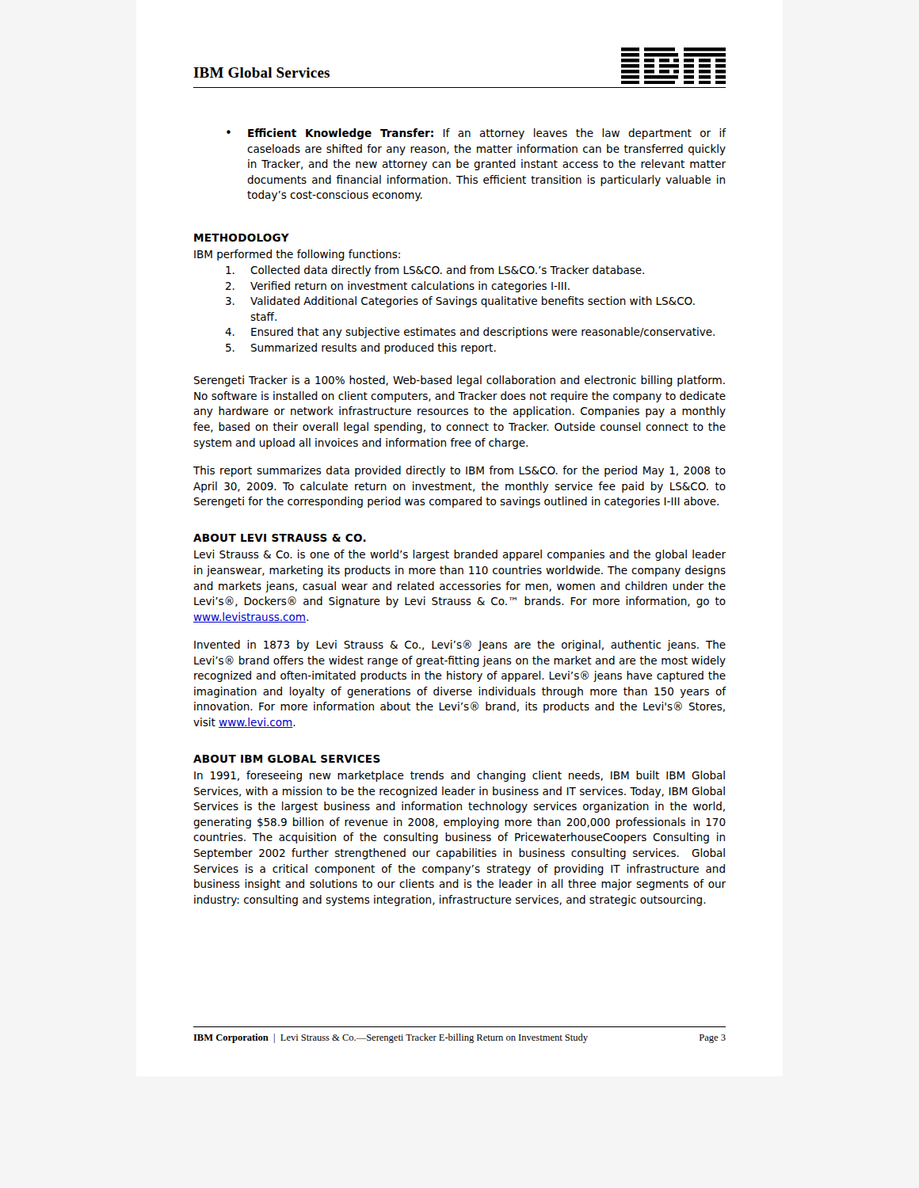IBM Global Services
Efficient Knowledge Transfer: If an attorney leaves the law department or if caseloads are shifted for any reason, the matter information can be transferred quickly in Tracker, and the new attorney can be granted instant access to the relevant matter documents and financial information. This efficient transition is particularly valuable in today’s cost-conscious economy.
METHODOLOGY
IBM performed the following functions:
Collected data directly from LS&CO. and from LS&CO.’s Tracker database.
Verified return on investment calculations in categories I-III.
Validated Additional Categories of Savings qualitative benefits section with LS&CO. staff.
Ensured that any subjective estimates and descriptions were reasonable/conservative.
Summarized results and produced this report.
Serengeti Tracker is a 100% hosted, Web-based legal collaboration and electronic billing platform. No software is installed on client computers, and Tracker does not require the company to dedicate any hardware or network infrastructure resources to the application. Companies pay a monthly fee, based on their overall legal spending, to connect to Tracker. Outside counsel connect to the system and upload all invoices and information free of charge.
This report summarizes data provided directly to IBM from LS&CO. for the period May 1, 2008 to April 30, 2009. To calculate return on investment, the monthly service fee paid by LS&CO. to Serengeti for the corresponding period was compared to savings outlined in categories I-III above.
ABOUT LEVI STRAUSS & CO.
Levi Strauss & Co. is one of the world’s largest branded apparel companies and the global leader in jeanswear, marketing its products in more than 110 countries worldwide. The company designs and markets jeans, casual wear and related accessories for men, women and children under the Levi’s®, Dockers® and Signature by Levi Strauss & Co.™ brands. For more information, go to www.levistrauss.com.
Invented in 1873 by Levi Strauss & Co., Levi’s® Jeans are the original, authentic jeans. The Levi’s® brand offers the widest range of great-fitting jeans on the market and are the most widely recognized and often-imitated products in the history of apparel. Levi’s® jeans have captured the imagination and loyalty of generations of diverse individuals through more than 150 years of innovation. For more information about the Levi’s® brand, its products and the Levi's® Stores, visit www.levi.com.
ABOUT IBM GLOBAL SERVICES
In 1991, foreseeing new marketplace trends and changing client needs, IBM built IBM Global Services, with a mission to be the recognized leader in business and IT services. Today, IBM Global Services is the largest business and information technology services organization in the world, generating $58.9 billion of revenue in 2008, employing more than 200,000 professionals in 170 countries. The acquisition of the consulting business of PricewaterhouseCoopers Consulting in September 2002 further strengthened our capabilities in business consulting services. Global Services is a critical component of the company’s strategy of providing IT infrastructure and business insight and solutions to our clients and is the leader in all three major segments of our industry: consulting and systems integration, infrastructure services, and strategic outsourcing.
IBM Corporation | Levi Strauss & Co.—Serengeti Tracker E-billing Return on Investment Study
Page 3